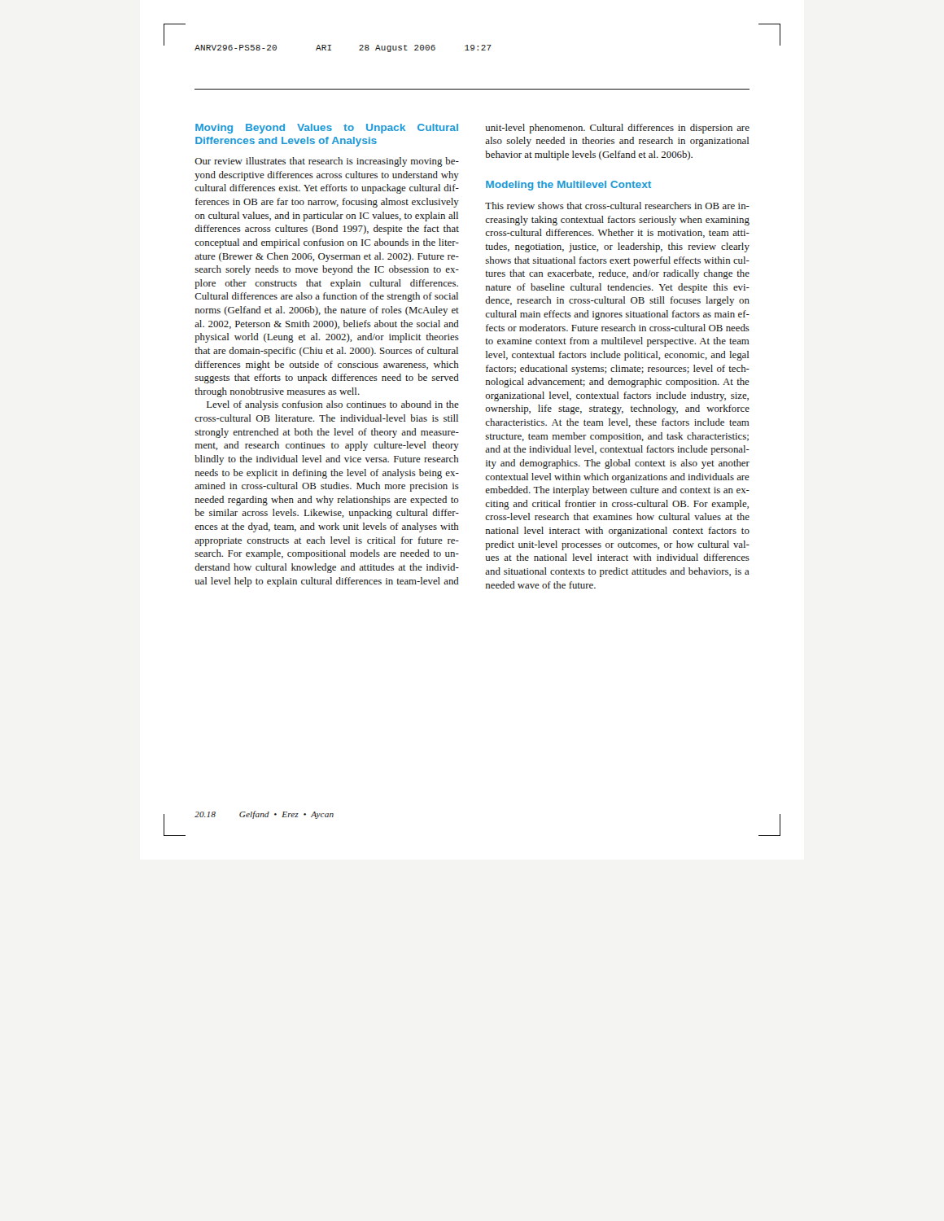ANRV296-PS58-20 ARI 28 August 200619:27
Moving Beyond Values to Unpack Cultural Differences and Levels of Analysis
Our review illustrates that research is increasingly moving beyond descriptive differences across cultures to understand why cultural differences exist. Yet efforts to unpackage cultural differences in OB are far too narrow, focusing almost exclusively on cultural values, and in particular on IC values, to explain all differences across cultures (Bond 1997), despite the fact that conceptual and empirical confusion on IC abounds in the literature (Brewer & Chen 2006, Oyserman et al. 2002). Future research sorely needs to move beyond the IC obsession to explore other constructs that explain cultural differences. Cultural differences are also a function of the strength of social norms (Gelfand et al. 2006b), the nature of roles (McAuley et al. 2002, Peterson & Smith 2000), beliefs about the social and physical world (Leung et al. 2002), and/or implicit theories that are domain-specific (Chiu et al. 2000). Sources of cultural differences might be outside of conscious awareness, which suggests that efforts to unpack differences need to be served through nonobtrusive measures as well.
Level of analysis confusion also continues to abound in the cross-cultural OB literature. The individual-level bias is still strongly entrenched at both the level of theory and measurement, and research continues to apply culture-level theory blindly to the individual level and vice versa. Future research needs to be explicit in defining the level of analysis being examined in cross-cultural OB studies. Much more precision is needed regarding when and why relationships are expected to be similar across levels. Likewise, unpacking cultural differences at the dyad, team, and work unit levels of analyses with appropriate constructs at each level is critical for future research. For example, compositional models are needed to understand how cultural knowledge and attitudes at the individual level help to explain cultural differences in team-level and unit-level phenomenon. Cultural differences in dispersion are also solely needed in theories and research in organizational behavior at multiple levels (Gelfand et al. 2006b).
Modeling the Multilevel Context
This review shows that cross-cultural researchers in OB are increasingly taking contextual factors seriously when examining cross-cultural differences. Whether it is motivation, team attitudes, negotiation, justice, or leadership, this review clearly shows that situational factors exert powerful effects within cultures that can exacerbate, reduce, and/or radically change the nature of baseline cultural tendencies. Yet despite this evidence, research in cross-cultural OB still focuses largely on cultural main effects and ignores situational factors as main effects or moderators. Future research in cross-cultural OB needs to examine context from a multilevel perspective. At the team level, contextual factors include political, economic, and legal factors; educational systems; climate; resources; level of technological advancement; and demographic composition. At the organizational level, contextual factors include industry, size, ownership, life stage, strategy, technology, and workforce characteristics. At the team level, these factors include team structure, team member composition, and task characteristics; and at the individual level, contextual factors include personality and demographics. The global context is also yet another contextual level within which organizations and individuals are embedded. The interplay between culture and context is an exciting and critical frontier in cross-cultural OB. For example, cross-level research that examines how cultural values at the national level interact with organizational context factors to predict unit-level processes or outcomes, or how cultural values at the national level interact with individual differences and situational contexts to predict attitudes and behaviors, is a needed wave of the future.
20.18 Gelfand • Erez • Aycan